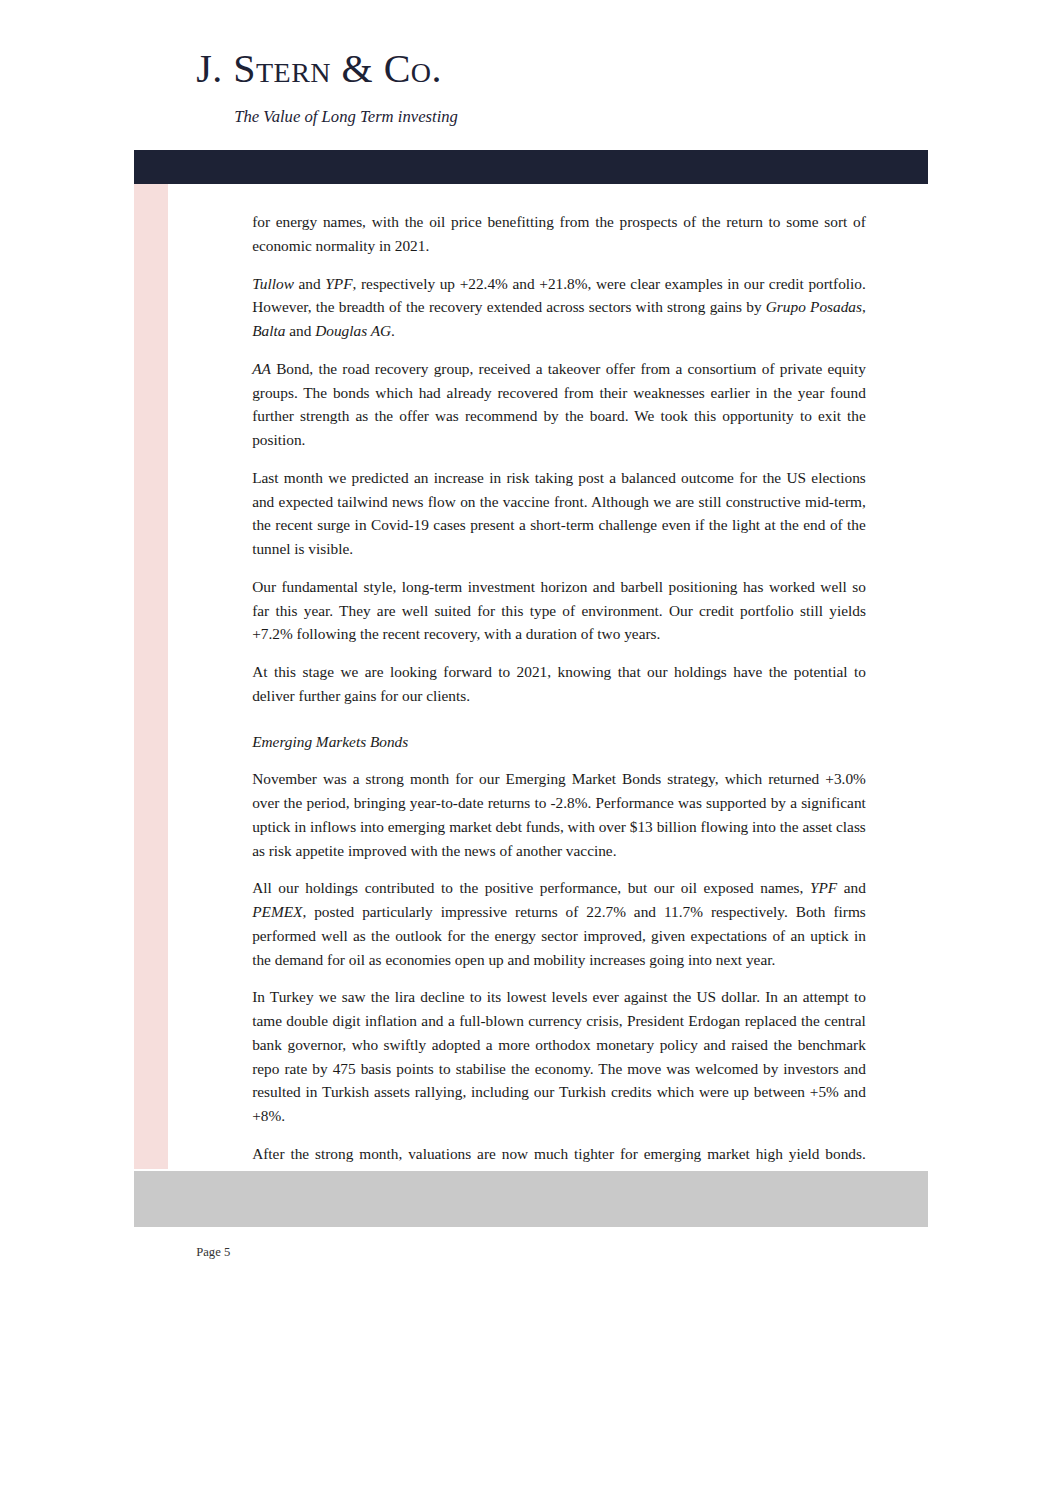J. Stern & Co.
The Value of Long Term investing
for energy names, with the oil price benefitting from the prospects of the return to some sort of economic normality in 2021.
Tullow and YPF, respectively up +22.4% and +21.8%, were clear examples in our credit portfolio. However, the breadth of the recovery extended across sectors with strong gains by Grupo Posadas, Balta and Douglas AG.
AA Bond, the road recovery group, received a takeover offer from a consortium of private equity groups. The bonds which had already recovered from their weaknesses earlier in the year found further strength as the offer was recommend by the board. We took this opportunity to exit the position.
Last month we predicted an increase in risk taking post a balanced outcome for the US elections and expected tailwind news flow on the vaccine front. Although we are still constructive mid-term, the recent surge in Covid-19 cases present a short-term challenge even if the light at the end of the tunnel is visible.
Our fundamental style, long-term investment horizon and barbell positioning has worked well so far this year. They are well suited for this type of environment. Our credit portfolio still yields +7.2% following the recent recovery, with a duration of two years.
At this stage we are looking forward to 2021, knowing that our holdings have the potential to deliver further gains for our clients.
Emerging Markets Bonds
November was a strong month for our Emerging Market Bonds strategy, which returned +3.0% over the period, bringing year-to-date returns to -2.8%. Performance was supported by a significant uptick in inflows into emerging market debt funds, with over $13 billion flowing into the asset class as risk appetite improved with the news of another vaccine.
All our holdings contributed to the positive performance, but our oil exposed names, YPF and PEMEX, posted particularly impressive returns of 22.7% and 11.7% respectively. Both firms performed well as the outlook for the energy sector improved, given expectations of an uptick in the demand for oil as economies open up and mobility increases going into next year.
In Turkey we saw the lira decline to its lowest levels ever against the US dollar. In an attempt to tame double digit inflation and a full-blown currency crisis, President Erdogan replaced the central bank governor, who swiftly adopted a more orthodox monetary policy and raised the benchmark repo rate by 475 basis points to stabilise the economy. The move was welcomed by investors and resulted in Turkish assets rallying, including our Turkish credits which were up between +5% and +8%.
After the strong month, valuations are now much tighter for emerging market high yield bonds. However, yields are still attractive at +6% versus US high yield which is offering +4.3%. Additionally, we believe that strong technicals, including positive fund flow and low net issuance in many EM countries will allow for additional spread-compression and attractive returns in 2021.
November 2020
Page 5